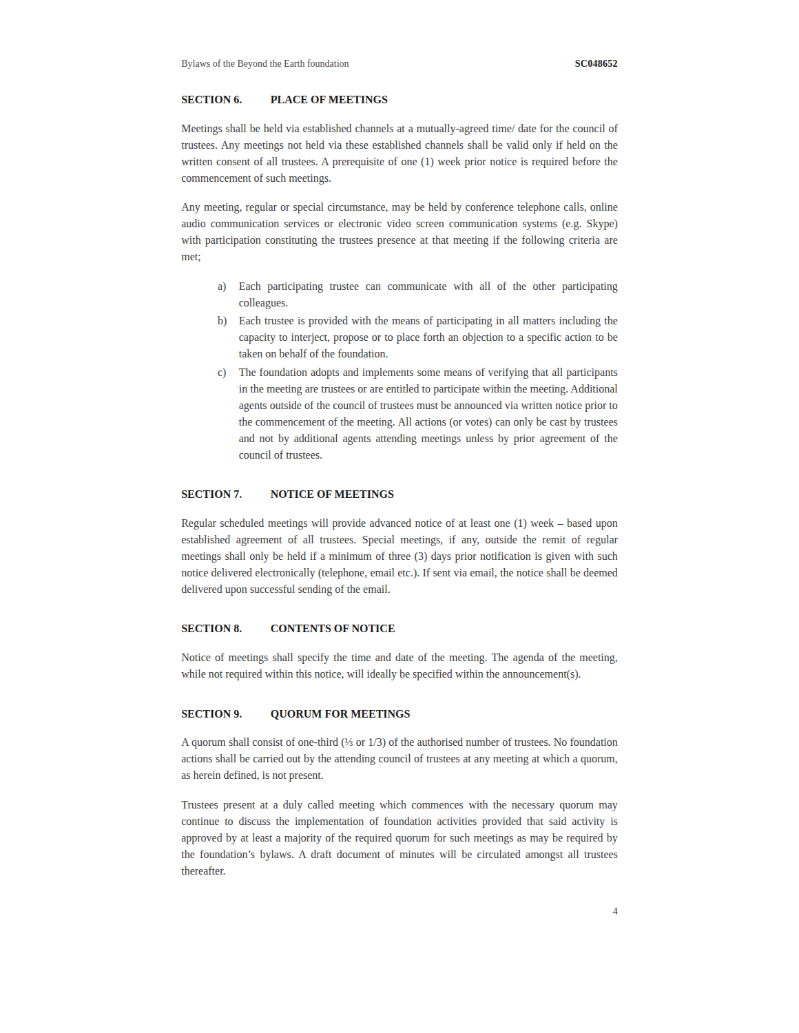Bylaws of the Beyond the Earth foundation SC048652
Section 6. Place of Meetings
Meetings shall be held via established channels at a mutually-agreed time/ date for the council of trustees. Any meetings not held via these established channels shall be valid only if held on the written consent of all trustees. A prerequisite of one (1) week prior notice is required before the commencement of such meetings.
Any meeting, regular or special circumstance, may be held by conference telephone calls, online audio communication services or electronic video screen communication systems (e.g. Skype) with participation constituting the trustees presence at that meeting if the following criteria are met;
Each participating trustee can communicate with all of the other participating colleagues.
Each trustee is provided with the means of participating in all matters including the capacity to interject, propose or to place forth an objection to a specific action to be taken on behalf of the foundation.
The foundation adopts and implements some means of verifying that all participants in the meeting are trustees or are entitled to participate within the meeting. Additional agents outside of the council of trustees must be announced via written notice prior to the commencement of the meeting. All actions (or votes) can only be cast by trustees and not by additional agents attending meetings unless by prior agreement of the council of trustees.
Section 7. Notice of Meetings
Regular scheduled meetings will provide advanced notice of at least one (1) week – based upon established agreement of all trustees. Special meetings, if any, outside the remit of regular meetings shall only be held if a minimum of three (3) days prior notification is given with such notice delivered electronically (telephone, email etc.). If sent via email, the notice shall be deemed delivered upon successful sending of the email.
Section 8. Contents of Notice
Notice of meetings shall specify the time and date of the meeting. The agenda of the meeting, while not required within this notice, will ideally be specified within the announcement(s).
Section 9. Quorum for Meetings
A quorum shall consist of one-third (⅓ or 1/3) of the authorised number of trustees. No foundation actions shall be carried out by the attending council of trustees at any meeting at which a quorum, as herein defined, is not present.
Trustees present at a duly called meeting which commences with the necessary quorum may continue to discuss the implementation of foundation activities provided that said activity is approved by at least a majority of the required quorum for such meetings as may be required by the foundation’s bylaws. A draft document of minutes will be circulated amongst all trustees thereafter.
4